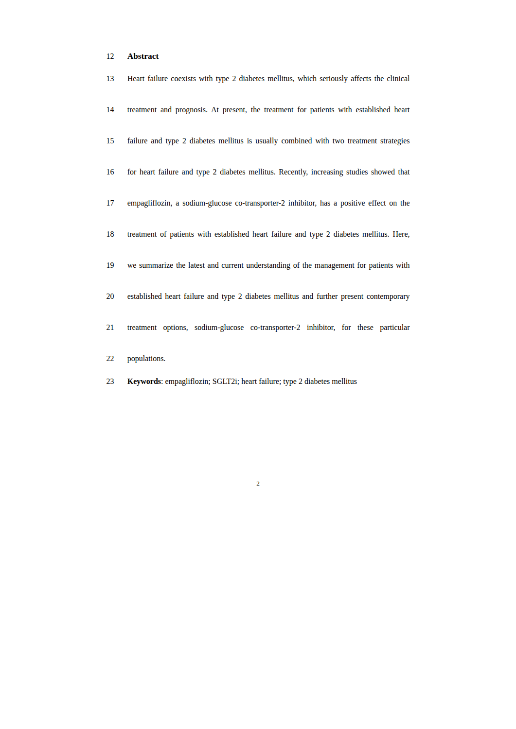12
Abstract
13
Heart failure coexists with type 2 diabetes mellitus, which seriously affects the clinical
14
treatment and prognosis. At present, the treatment for patients with established heart
15
failure and type 2 diabetes mellitus is usually combined with two treatment strategies
16
for heart failure and type 2 diabetes mellitus. Recently, increasing studies showed that
17
empagliflozin, a sodium-glucose co-transporter-2 inhibitor, has a positive effect on the
18
treatment of patients with established heart failure and type 2 diabetes mellitus. Here,
19
we summarize the latest and current understanding of the management for patients with
20
established heart failure and type 2 diabetes mellitus and further present contemporary
21
treatment options, sodium-glucose co-transporter-2 inhibitor, for these particular
22
populations.
23
Keywords: empagliflozin; SGLT2i; heart failure; type 2 diabetes mellitus
2